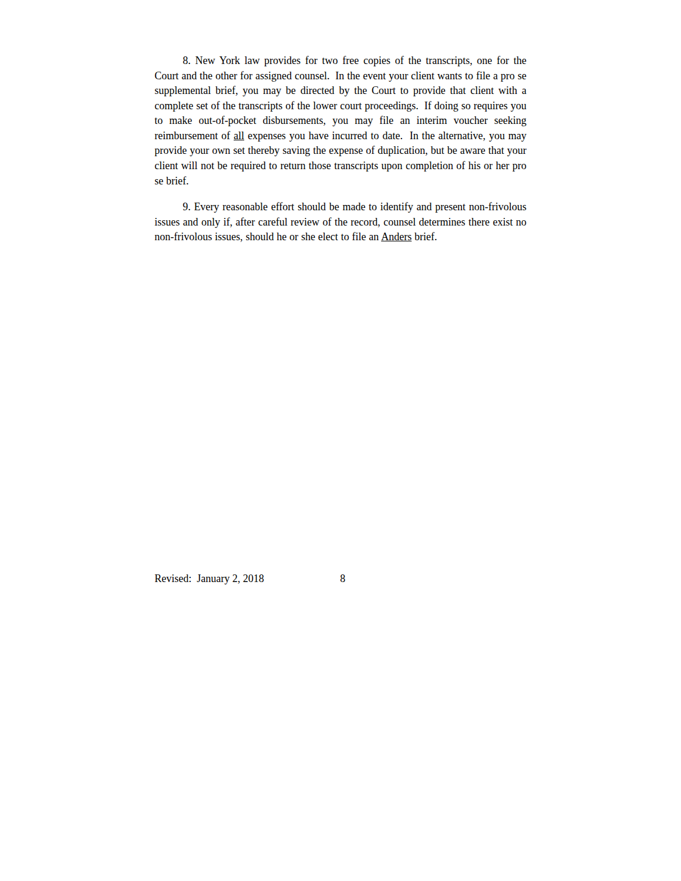8. New York law provides for two free copies of the transcripts, one for the Court and the other for assigned counsel. In the event your client wants to file a pro se supplemental brief, you may be directed by the Court to provide that client with a complete set of the transcripts of the lower court proceedings. If doing so requires you to make out-of-pocket disbursements, you may file an interim voucher seeking reimbursement of all expenses you have incurred to date. In the alternative, you may provide your own set thereby saving the expense of duplication, but be aware that your client will not be required to return those transcripts upon completion of his or her pro se brief.
9. Every reasonable effort should be made to identify and present non-frivolous issues and only if, after careful review of the record, counsel determines there exist no non-frivolous issues, should he or she elect to file an Anders brief.
Revised: January 2, 2018 8